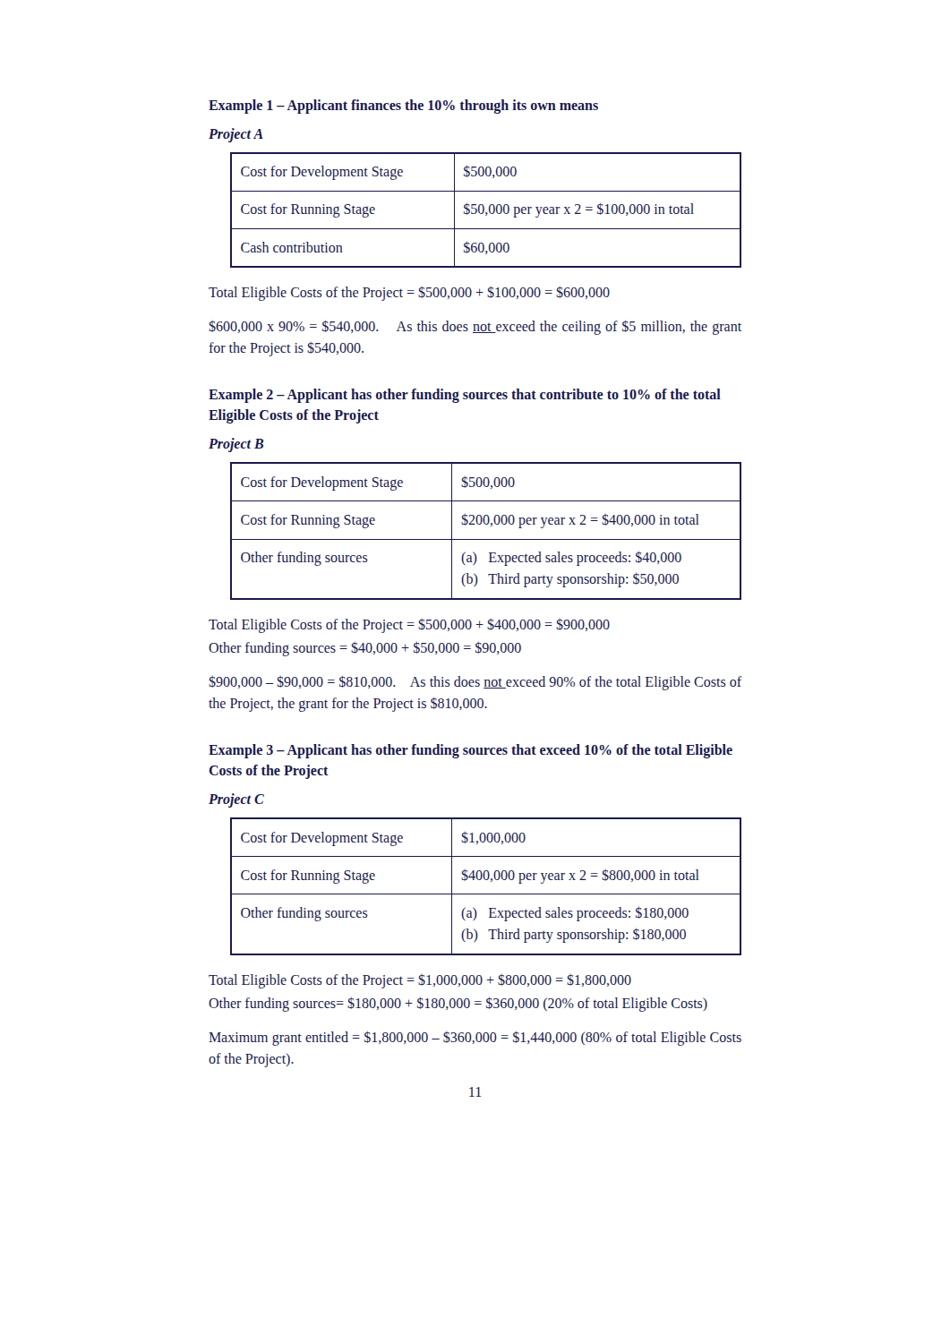Example 1 – Applicant finances the 10% through its own means
Project A
| Cost for Development Stage | $500,000 |
| Cost for Running Stage | $50,000 per year x 2 = $100,000 in total |
| Cash contribution | $60,000 |
Total Eligible Costs of the Project = $500,000 + $100,000 = $600,000
$600,000 x 90% = $540,000. As this does not exceed the ceiling of $5 million, the grant for the Project is $540,000.
Example 2 – Applicant has other funding sources that contribute to 10% of the total Eligible Costs of the Project
Project B
| Cost for Development Stage | $500,000 |
| Cost for Running Stage | $200,000 per year x 2 = $400,000 in total |
| Other funding sources | (a) Expected sales proceeds: $40,000 (b) Third party sponsorship: $50,000 |
Total Eligible Costs of the Project = $500,000 + $400,000 = $900,000
Other funding sources = $40,000 + $50,000 = $90,000
$900,000 – $90,000 = $810,000. As this does not exceed 90% of the total Eligible Costs of the Project, the grant for the Project is $810,000.
Example 3 – Applicant has other funding sources that exceed 10% of the total Eligible Costs of the Project
Project C
| Cost for Development Stage | $1,000,000 |
| Cost for Running Stage | $400,000 per year x 2 = $800,000 in total |
| Other funding sources | (a) Expected sales proceeds: $180,000 (b) Third party sponsorship: $180,000 |
Total Eligible Costs of the Project = $1,000,000 + $800,000 = $1,800,000
Other funding sources= $180,000 + $180,000 = $360,000 (20% of total Eligible Costs)
Maximum grant entitled = $1,800,000 – $360,000 = $1,440,000 (80% of total Eligible Costs of the Project).
11